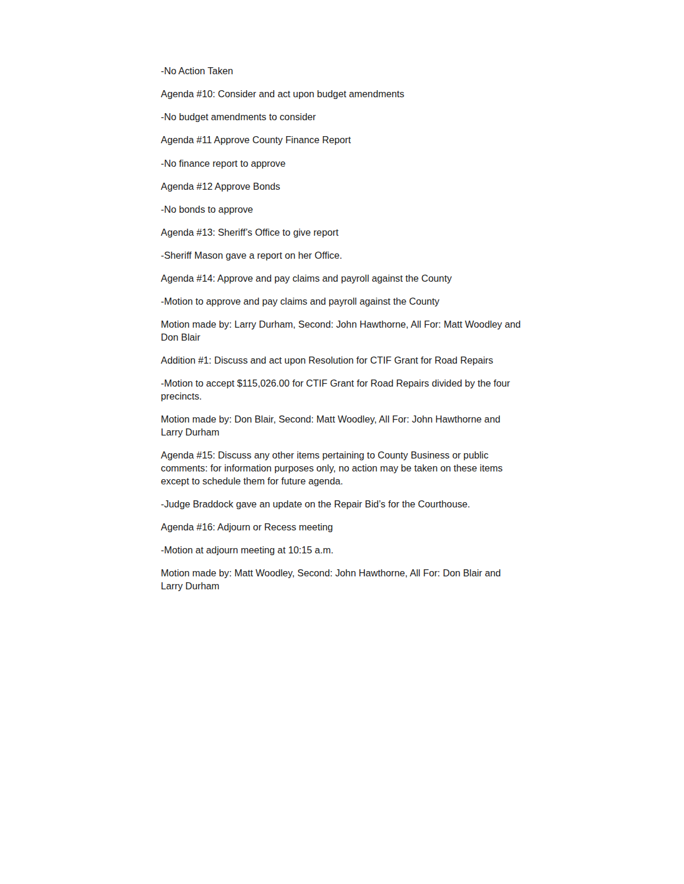-No Action Taken
Agenda #10: Consider and act upon budget amendments
-No budget amendments to consider
Agenda #11 Approve County Finance Report
-No finance report to approve
Agenda #12 Approve Bonds
-No bonds to approve
Agenda #13: Sheriff’s Office to give report
-Sheriff Mason gave a report on her Office.
Agenda #14: Approve and pay claims and payroll against the County
-Motion to approve and pay claims and payroll against the County
Motion made by: Larry Durham, Second: John Hawthorne, All For: Matt Woodley and Don Blair
Addition #1: Discuss and act upon Resolution for CTIF Grant for Road Repairs
-Motion to accept $115,026.00 for CTIF Grant for Road Repairs divided by the four precincts.
Motion made by: Don Blair, Second: Matt Woodley, All For: John Hawthorne and Larry Durham
Agenda #15: Discuss any other items pertaining to County Business or public comments: for information purposes only, no action may be taken on these items except to schedule them for future agenda.
-Judge Braddock gave an update on the Repair Bid’s for the Courthouse.
Agenda #16: Adjourn or Recess meeting
-Motion at adjourn meeting at 10:15 a.m.
Motion made by: Matt Woodley, Second: John Hawthorne, All For: Don Blair and Larry Durham